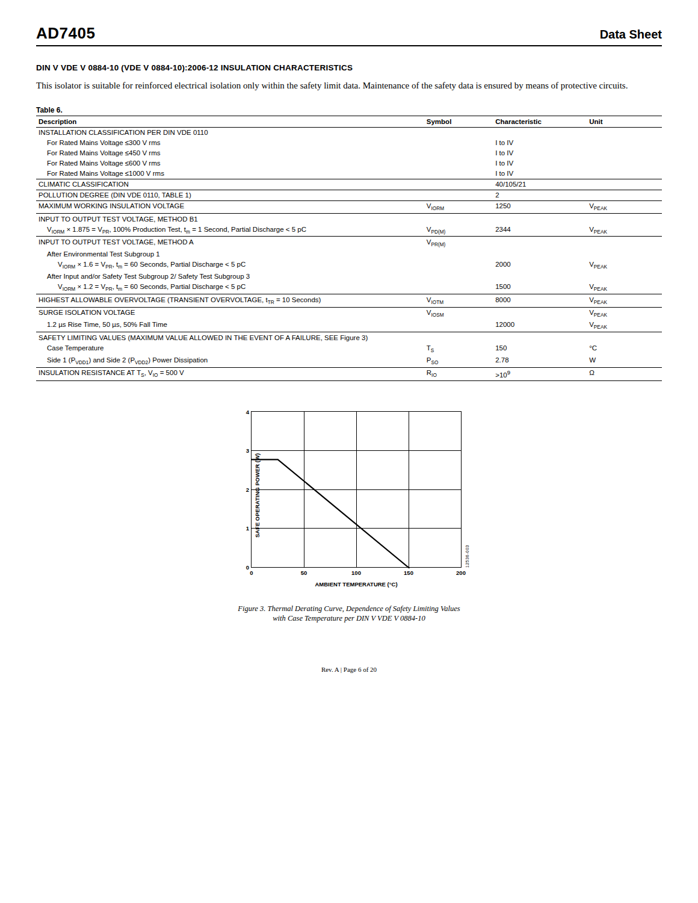AD7405
Data Sheet
DIN V VDE V 0884-10 (VDE V 0884-10):2006-12 INSULATION CHARACTERISTICS
This isolator is suitable for reinforced electrical isolation only within the safety limit data. Maintenance of the safety data is ensured by means of protective circuits.
Table 6.
| Description | Symbol | Characteristic | Unit |
| --- | --- | --- | --- |
| INSTALLATION CLASSIFICATION PER DIN VDE 0110 | | | |
| For Rated Mains Voltage ≤300 V rms | | I to IV | |
| For Rated Mains Voltage ≤450 V rms | | I to IV | |
| For Rated Mains Voltage ≤600 V rms | | I to IV | |
| For Rated Mains Voltage ≤1000 V rms | | I to IV | |
| CLIMATIC CLASSIFICATION | | 40/105/21 | |
| POLLUTION DEGREE (DIN VDE 0110, TABLE 1) | | 2 | |
| MAXIMUM WORKING INSULATION VOLTAGE | V IORM | 1250 | V PEAK |
| INPUT TO OUTPUT TEST VOLTAGE, METHOD B1 | | | |
| V IORM × 1.875 = V PR , 100% Production Test, t m = 1 Second, Partial Discharge < 5 pC | V PD(M) | 2344 | V PEAK |
| INPUT TO OUTPUT TEST VOLTAGE, METHOD A | V PR(M) | | |
| After Environmental Test Subgroup 1 | | | |
| V IORM × 1.6 = V PR , t m = 60 Seconds, Partial Discharge < 5 pC | | 2000 | V PEAK |
| After Input and/or Safety Test Subgroup 2/ Safety Test Subgroup 3 | | | |
| V IORM × 1.2 = V PR , t m = 60 Seconds, Partial Discharge < 5 pC | | 1500 | V PEAK |
| HIGHEST ALLOWABLE OVERVOLTAGE (TRANSIENT OVERVOLTAGE, t TR = 10 Seconds) | V IOTM | 8000 | V PEAK |
| SURGE ISOLATION VOLTAGE | V IOSM | | V PEAK |
| 1.2 µs Rise Time, 50 µs, 50% Fall Time | | 12000 | V PEAK |
| SAFETY LIMITING VALUES (MAXIMUM VALUE ALLOWED IN THE EVENT OF A FAILURE, SEE Figure 3) | | | |
| Case Temperature | T S | 150 | °C |
| Side 1 (P VDD1 ) and Side 2 (P VDD2 ) Power Dissipation | P SO | 2.78 | W |
| INSULATION RESISTANCE AT T S , V IO = 500 V | R IO | >10 9 | Ω |
4 3 2 1 0 0 50 100 150 200
SAFE OPERATING POWER (W)
AMBIENT TEMPERATURE (°C)
12536-003
Figure 3. Thermal Derating Curve, Dependence of Safety Limiting Values
with Case Temperature per DIN V VDE V 0884-10
Rev. A | Page 6 of 20